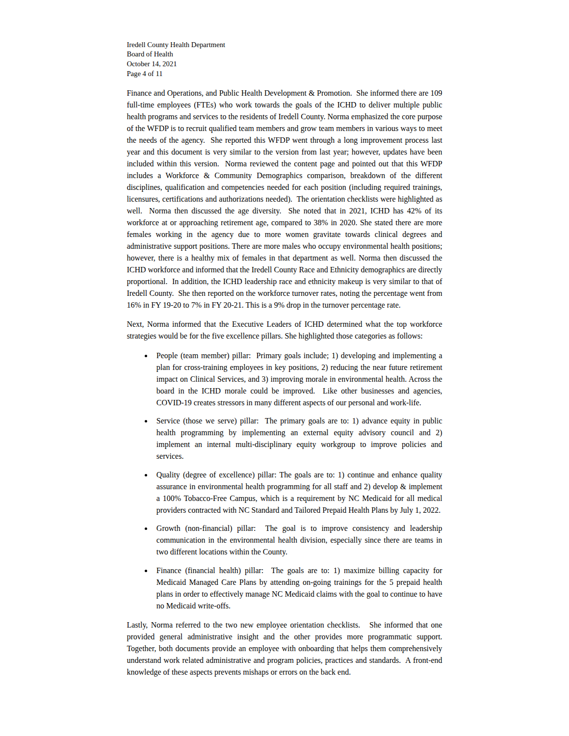Iredell County Health Department
Board of Health
October 14, 2021
Page 4 of 11
Finance and Operations, and Public Health Development & Promotion. She informed there are 109 full-time employees (FTEs) who work towards the goals of the ICHD to deliver multiple public health programs and services to the residents of Iredell County. Norma emphasized the core purpose of the WFDP is to recruit qualified team members and grow team members in various ways to meet the needs of the agency. She reported this WFDP went through a long improvement process last year and this document is very similar to the version from last year; however, updates have been included within this version. Norma reviewed the content page and pointed out that this WFDP includes a Workforce & Community Demographics comparison, breakdown of the different disciplines, qualification and competencies needed for each position (including required trainings, licensures, certifications and authorizations needed). The orientation checklists were highlighted as well. Norma then discussed the age diversity. She noted that in 2021, ICHD has 42% of its workforce at or approaching retirement age, compared to 38% in 2020. She stated there are more females working in the agency due to more women gravitate towards clinical degrees and administrative support positions. There are more males who occupy environmental health positions; however, there is a healthy mix of females in that department as well. Norma then discussed the ICHD workforce and informed that the Iredell County Race and Ethnicity demographics are directly proportional. In addition, the ICHD leadership race and ethnicity makeup is very similar to that of Iredell County. She then reported on the workforce turnover rates, noting the percentage went from 16% in FY 19-20 to 7% in FY 20-21. This is a 9% drop in the turnover percentage rate.
Next, Norma informed that the Executive Leaders of ICHD determined what the top workforce strategies would be for the five excellence pillars. She highlighted those categories as follows:
People (team member) pillar: Primary goals include; 1) developing and implementing a plan for cross-training employees in key positions, 2) reducing the near future retirement impact on Clinical Services, and 3) improving morale in environmental health. Across the board in the ICHD morale could be improved. Like other businesses and agencies, COVID-19 creates stressors in many different aspects of our personal and work-life.
Service (those we serve) pillar: The primary goals are to: 1) advance equity in public health programming by implementing an external equity advisory council and 2) implement an internal multi-disciplinary equity workgroup to improve policies and services.
Quality (degree of excellence) pillar: The goals are to: 1) continue and enhance quality assurance in environmental health programming for all staff and 2) develop & implement a 100% Tobacco-Free Campus, which is a requirement by NC Medicaid for all medical providers contracted with NC Standard and Tailored Prepaid Health Plans by July 1, 2022.
Growth (non-financial) pillar: The goal is to improve consistency and leadership communication in the environmental health division, especially since there are teams in two different locations within the County.
Finance (financial health) pillar: The goals are to: 1) maximize billing capacity for Medicaid Managed Care Plans by attending on-going trainings for the 5 prepaid health plans in order to effectively manage NC Medicaid claims with the goal to continue to have no Medicaid write-offs.
Lastly, Norma referred to the two new employee orientation checklists. She informed that one provided general administrative insight and the other provides more programmatic support. Together, both documents provide an employee with onboarding that helps them comprehensively understand work related administrative and program policies, practices and standards. A front-end knowledge of these aspects prevents mishaps or errors on the back end.